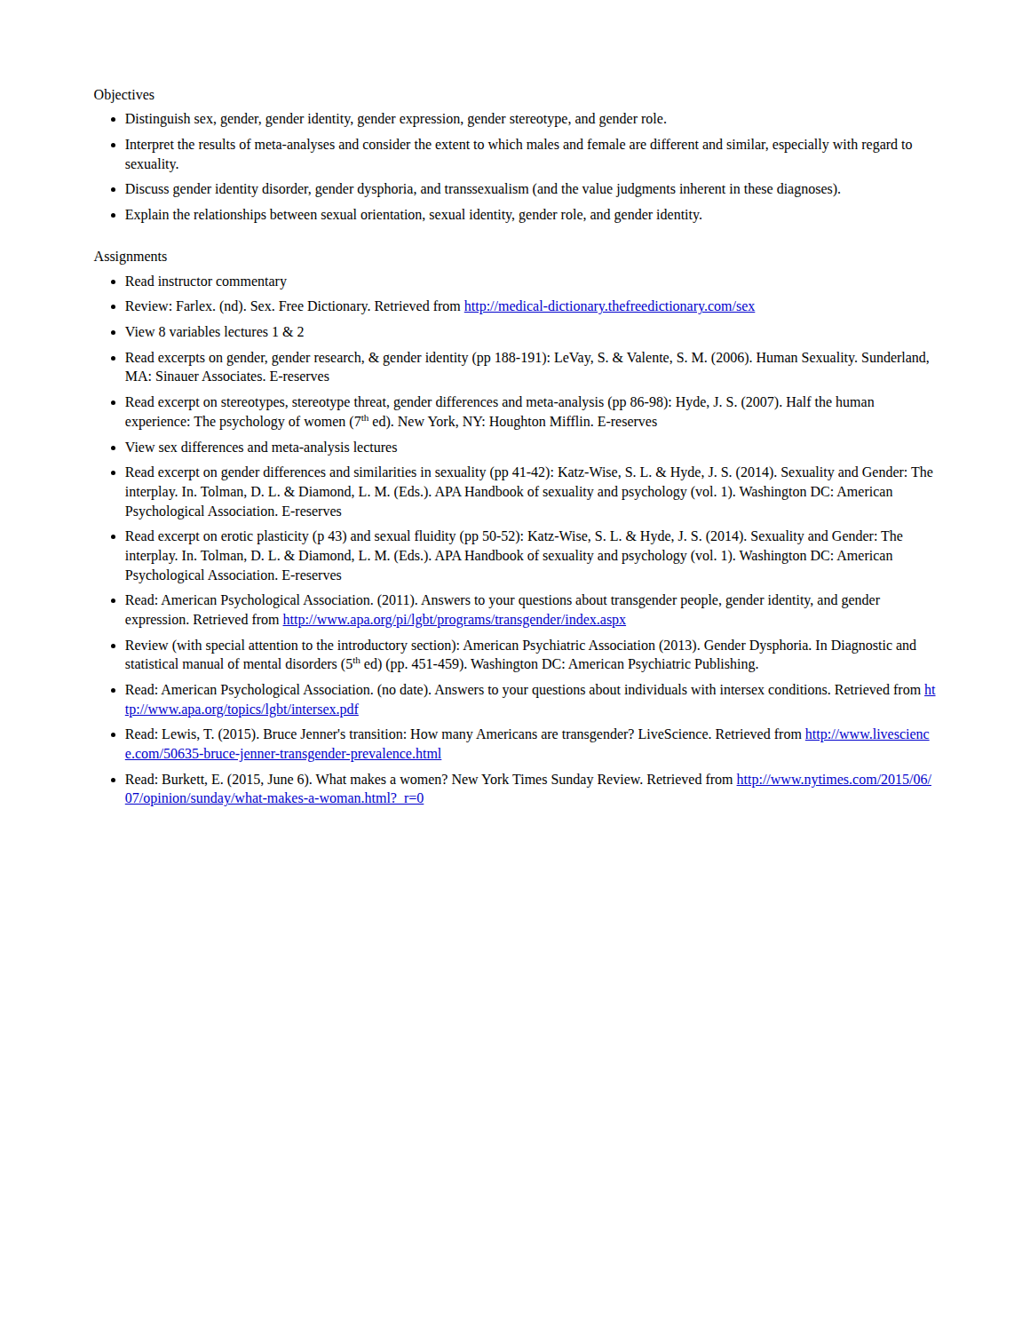Objectives
Distinguish sex, gender, gender identity, gender expression, gender stereotype, and gender role.
Interpret the results of meta-analyses and consider the extent to which males and female are different and similar, especially with regard to sexuality.
Discuss gender identity disorder, gender dysphoria, and transsexualism (and the value judgments inherent in these diagnoses).
Explain the relationships between sexual orientation, sexual identity, gender role, and gender identity.
Assignments
Read instructor commentary
Review: Farlex. (nd). Sex. Free Dictionary. Retrieved from http://medical-dictionary.thefreedictionary.com/sex
View 8 variables lectures 1 & 2
Read excerpts on gender, gender research, & gender identity (pp 188-191): LeVay, S. & Valente, S. M. (2006). Human Sexuality. Sunderland, MA: Sinauer Associates. E-reserves
Read excerpt on stereotypes, stereotype threat, gender differences and meta-analysis (pp 86-98): Hyde, J. S. (2007). Half the human experience: The psychology of women (7th ed). New York, NY: Houghton Mifflin. E-reserves
View sex differences and meta-analysis lectures
Read excerpt on gender differences and similarities in sexuality (pp 41-42): Katz-Wise, S. L. & Hyde, J. S. (2014). Sexuality and Gender: The interplay. In. Tolman, D. L. & Diamond, L. M. (Eds.). APA Handbook of sexuality and psychology (vol. 1). Washington DC: American Psychological Association. E-reserves
Read excerpt on erotic plasticity (p 43) and sexual fluidity (pp 50-52): Katz-Wise, S. L. & Hyde, J. S. (2014). Sexuality and Gender: The interplay. In. Tolman, D. L. & Diamond, L. M. (Eds.). APA Handbook of sexuality and psychology (vol. 1). Washington DC: American Psychological Association. E-reserves
Read: American Psychological Association. (2011). Answers to your questions about transgender people, gender identity, and gender expression. Retrieved from http://www.apa.org/pi/lgbt/programs/transgender/index.aspx
Review (with special attention to the introductory section): American Psychiatric Association (2013). Gender Dysphoria. In Diagnostic and statistical manual of mental disorders (5th ed) (pp. 451-459). Washington DC: American Psychiatric Publishing.
Read: American Psychological Association. (no date). Answers to your questions about individuals with intersex conditions. Retrieved from http://www.apa.org/topics/lgbt/intersex.pdf
Read: Lewis, T. (2015). Bruce Jenner's transition: How many Americans are transgender? LiveScience. Retrieved from http://www.livescience.com/50635-bruce-jenner-transgender-prevalence.html
Read: Burkett, E. (2015, June 6). What makes a women? New York Times Sunday Review. Retrieved from http://www.nytimes.com/2015/06/07/opinion/sunday/what-makes-a-woman.html?_r=0